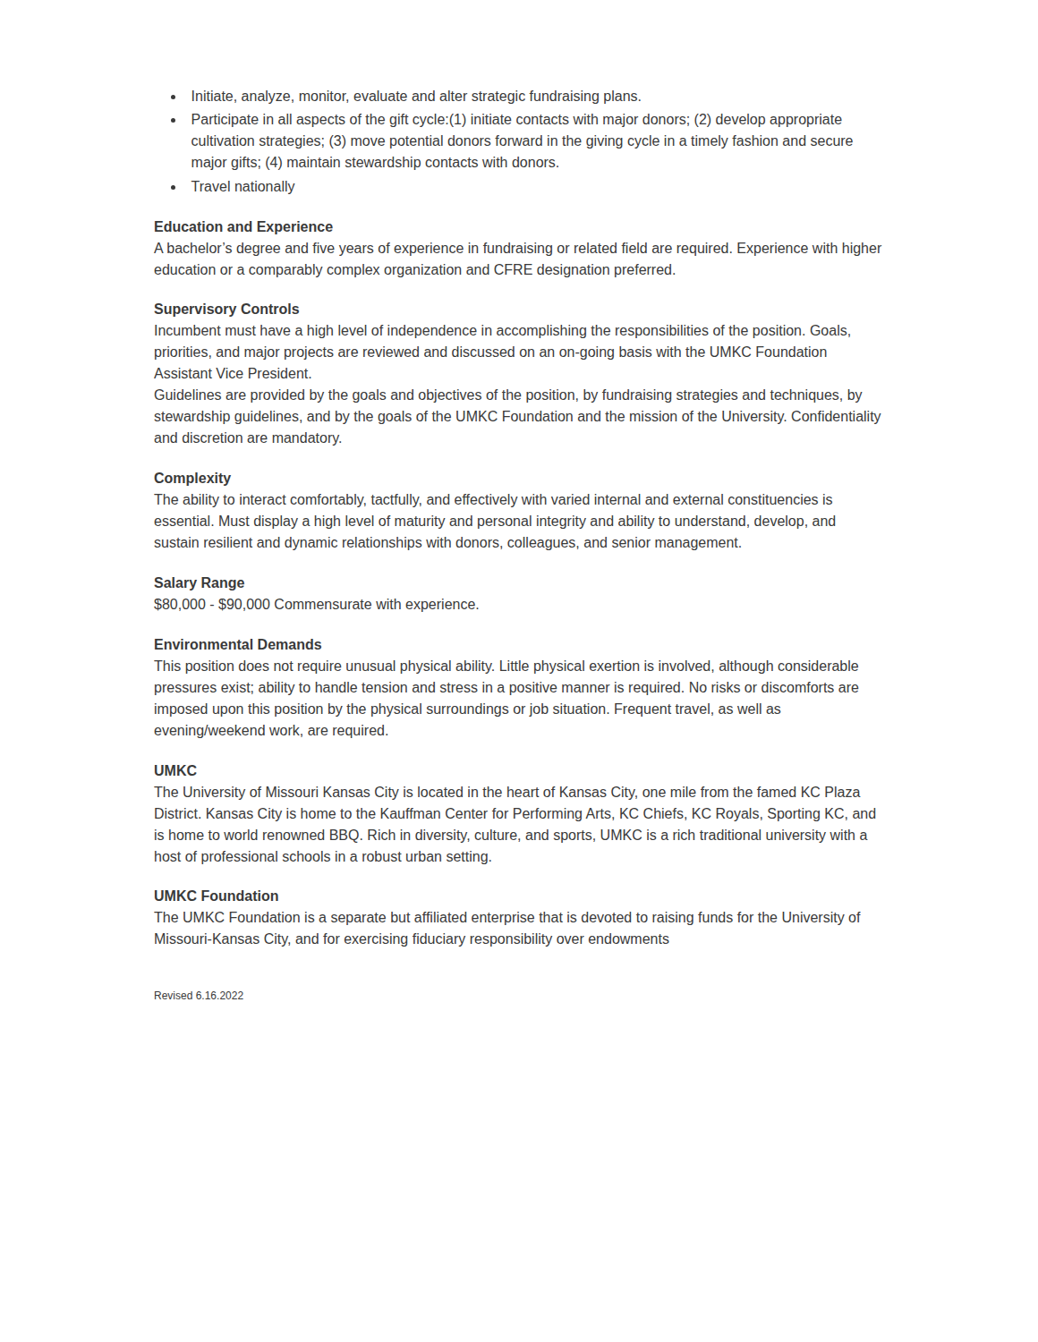Initiate, analyze, monitor, evaluate and alter strategic fundraising plans.
Participate in all aspects of the gift cycle:(1) initiate contacts with major donors; (2) develop appropriate cultivation strategies; (3) move potential donors forward in the giving cycle in a timely fashion and secure major gifts; (4) maintain stewardship contacts with donors.
Travel nationally
Education and Experience
A bachelor’s degree and five years of experience in fundraising or related field are required. Experience with higher education or a comparably complex organization and CFRE designation preferred.
Supervisory Controls
Incumbent must have a high level of independence in accomplishing the responsibilities of the position. Goals, priorities, and major projects are reviewed and discussed on an on-going basis with the UMKC Foundation Assistant Vice President.
Guidelines are provided by the goals and objectives of the position, by fundraising strategies and techniques, by stewardship guidelines, and by the goals of the UMKC Foundation and the mission of the University. Confidentiality and discretion are mandatory.
Complexity
The ability to interact comfortably, tactfully, and effectively with varied internal and external constituencies is essential. Must display a high level of maturity and personal integrity and ability to understand, develop, and sustain resilient and dynamic relationships with donors, colleagues, and senior management.
Salary Range
$80,000 - $90,000 Commensurate with experience.
Environmental Demands
This position does not require unusual physical ability. Little physical exertion is involved, although considerable pressures exist; ability to handle tension and stress in a positive manner is required. No risks or discomforts are imposed upon this position by the physical surroundings or job situation. Frequent travel, as well as evening/weekend work, are required.
UMKC
The University of Missouri Kansas City is located in the heart of Kansas City, one mile from the famed KC Plaza District. Kansas City is home to the Kauffman Center for Performing Arts, KC Chiefs, KC Royals, Sporting KC, and is home to world renowned BBQ. Rich in diversity, culture, and sports, UMKC is a rich traditional university with a host of professional schools in a robust urban setting.
UMKC Foundation
The UMKC Foundation is a separate but affiliated enterprise that is devoted to raising funds for the University of Missouri-Kansas City, and for exercising fiduciary responsibility over endowments
Revised 6.16.2022